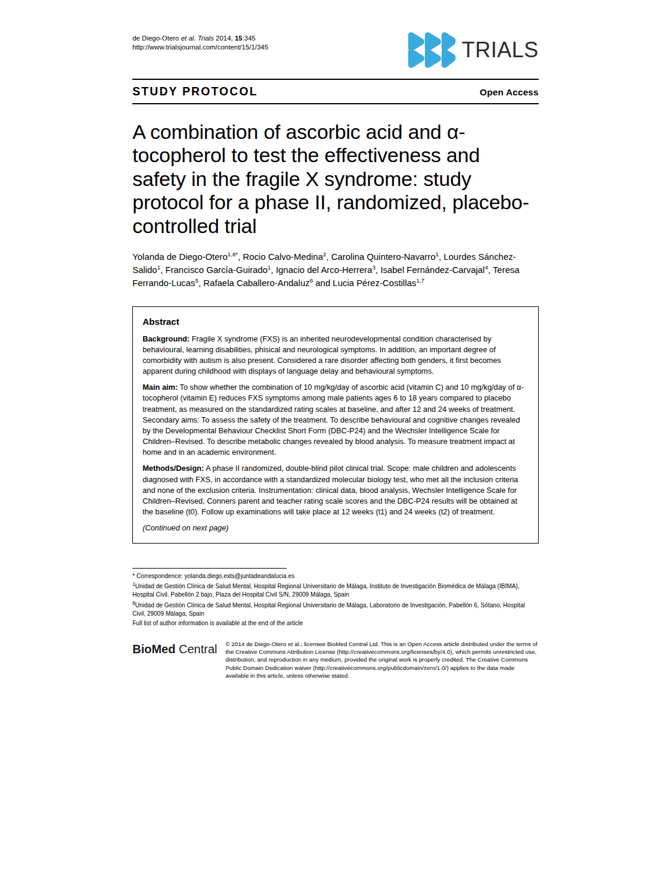de Diego-Otero et al. Trials 2014, 15:345
http://www.trialsjournal.com/content/15/1/345
TRIALS
Study protocol
Open Access
A combination of ascorbic acid and α-tocopherol to test the effectiveness and safety in the fragile X syndrome: study protocol for a phase II, randomized, placebo-controlled trial
Yolanda de Diego-Otero1,8*, Rocio Calvo-Medina2, Carolina Quintero-Navarro1, Lourdes Sánchez-Salido1, Francisco García-Guirado1, Ignacio del Arco-Herrera3, Isabel Fernández-Carvajal4, Teresa Ferrando-Lucas5, Rafaela Caballero-Andaluz6 and Lucia Pérez-Costillas1,7
Abstract
Background: Fragile X syndrome (FXS) is an inherited neurodevelopmental condition characterised by behavioural, learning disabilities, phisical and neurological symptoms. In addition, an important degree of comorbidity with autism is also present. Considered a rare disorder affecting both genders, it first becomes apparent during childhood with displays of language delay and behavioural symptoms.
Main aim: To show whether the combination of 10 mg/kg/day of ascorbic acid (vitamin C) and 10 mg/kg/day of α-tocopherol (vitamin E) reduces FXS symptoms among male patients ages 6 to 18 years compared to placebo treatment, as measured on the standardized rating scales at baseline, and after 12 and 24 weeks of treatment. Secondary aims: To assess the safety of the treatment. To describe behavioural and cognitive changes revealed by the Developmental Behaviour Checklist Short Form (DBC-P24) and the Wechsler Intelligence Scale for Children–Revised. To describe metabolic changes revealed by blood analysis. To measure treatment impact at home and in an academic environment.
Methods/Design: A phase II randomized, double-blind pilot clinical trial. Scope: male children and adolescents diagnosed with FXS, in accordance with a standardized molecular biology test, who met all the inclusion criteria and none of the exclusion criteria. Instrumentation: clinical data, blood analysis, Wechsler Intelligence Scale for Children–Revised, Conners parent and teacher rating scale scores and the DBC-P24 results will be obtained at the baseline (t0). Follow up examinations will take place at 12 weeks (t1) and 24 weeks (t2) of treatment.
(Continued on next page)
* Correspondence: yolanda.diego.exts@juntadeandalucia.es
1Unidad de Gestión Clínica de Salud Mental, Hospital Regional Universitario de Málaga, Instituto de Investigación Biomédica de Málaga (IBIMA), Hospital Civil, Pabellón 2 bajo, Plaza del Hospital Civil S/N, 29009 Málaga, Spain
8Unidad de Gestión Clínica de Salud Mental, Hospital Regional Universitario de Málaga, Laboratorio de Investigación, Pabellón 6, Sótano, Hospital Civil, 29009 Málaga, Spain
Full list of author information is available at the end of the article
Bio Med Central
© 2014 de Diego-Otero et al.; licensee BioMed Central Ltd. This is an Open Access article distributed under the terms of the Creative Commons Attribution License (http://creativecommons.org/licenses/by/4.0), which permits unrestricted use, distribution, and reproduction in any medium, provided the original work is properly credited. The Creative Commons Public Domain Dedication waiver (http://creativecommons.org/publicdomain/zero/1.0/) applies to the data made available in this article, unless otherwise stated.